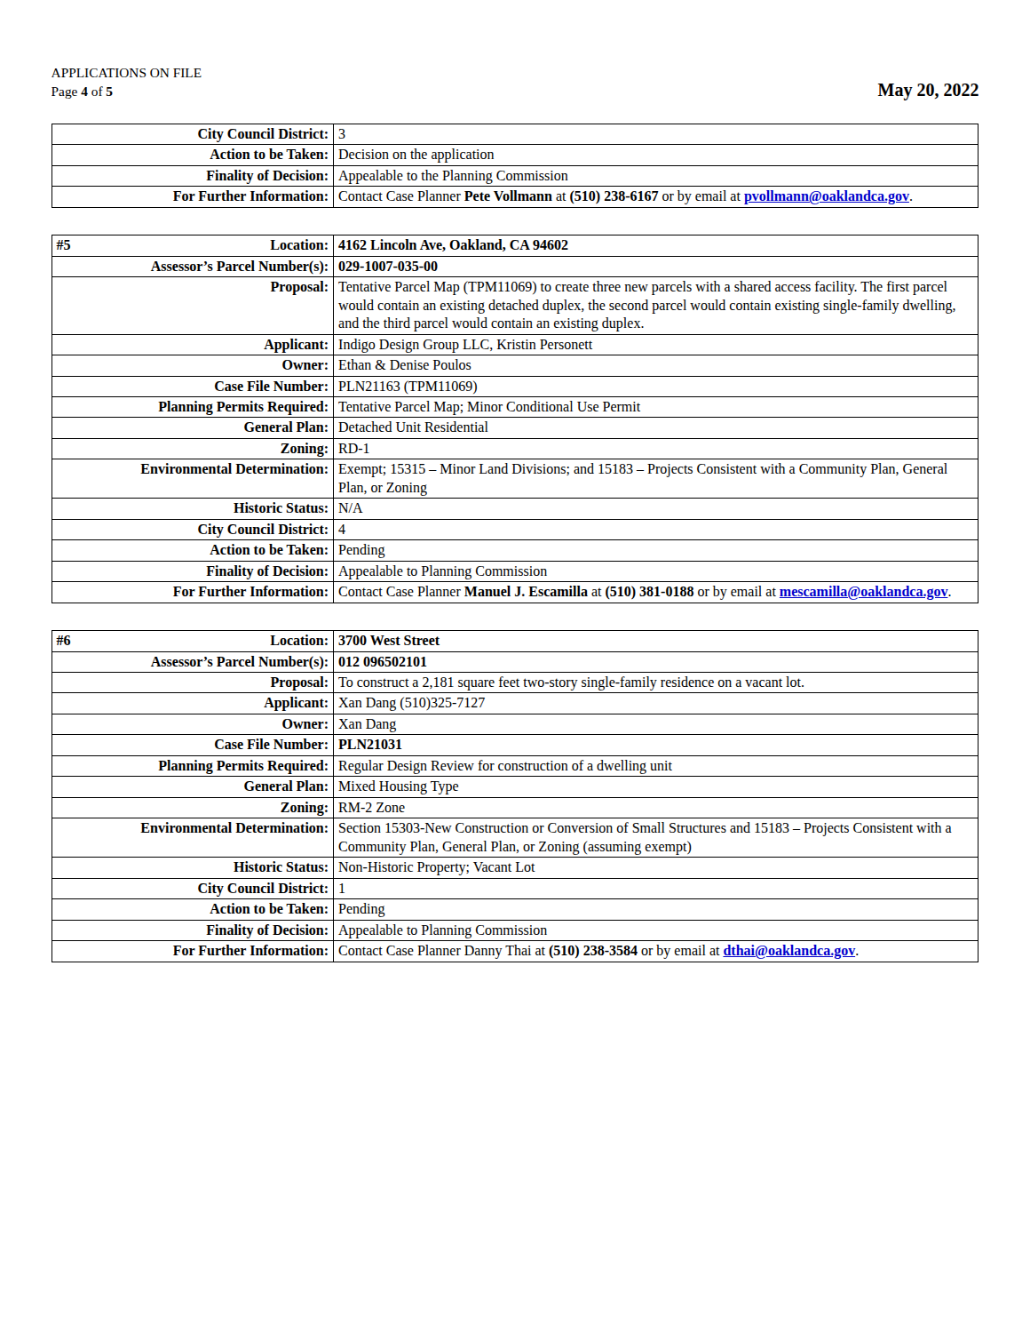APPLICATIONS ON FILE
Page 4 of 5
May 20, 2022
| City Council District: | 3 |
| Action to be Taken: | Decision on the application |
| Finality of Decision: | Appealable to the Planning Commission |
| For Further Information: | Contact Case Planner Pete Vollmann at (510) 238-6167 or by email at pvollmann@oaklandca.gov . |
| #5 Location: | 4162 Lincoln Ave, Oakland, CA 94602 |
| Assessor’s Parcel Number(s): | 029-1007-035-00 |
| Proposal: | Tentative Parcel Map (TPM11069) to create three new parcels with a shared access facility. The first parcel would contain an existing detached duplex, the second parcel would contain existing single-family dwelling, and the third parcel would contain an existing duplex. |
| Applicant: | Indigo Design Group LLC, Kristin Personett |
| Owner: | Ethan & Denise Poulos |
| Case File Number: | PLN21163 (TPM11069) |
| Planning Permits Required: | Tentative Parcel Map; Minor Conditional Use Permit |
| General Plan: | Detached Unit Residential |
| Zoning: | RD-1 |
| Environmental Determination: | Exempt; 15315 – Minor Land Divisions; and 15183 – Projects Consistent with a Community Plan, General Plan, or Zoning |
| Historic Status: | N/A |
| City Council District: | 4 |
| Action to be Taken: | Pending |
| Finality of Decision: | Appealable to Planning Commission |
| For Further Information: | Contact Case Planner Manuel J. Escamilla at (510) 381-0188 or by email at mescamilla@oaklandca.gov . |
| #6 Location: | 3700 West Street |
| Assessor’s Parcel Number(s): | 012 096502101 |
| Proposal: | To construct a 2,181 square feet two-story single-family residence on a vacant lot. |
| Applicant: | Xan Dang (510)325-7127 |
| Owner: | Xan Dang |
| Case File Number: | PLN21031 |
| Planning Permits Required: | Regular Design Review for construction of a dwelling unit |
| General Plan: | Mixed Housing Type |
| Zoning: | RM-2 Zone |
| Environmental Determination: | Section 15303-New Construction or Conversion of Small Structures and 15183 – Projects Consistent with a Community Plan, General Plan, or Zoning (assuming exempt) |
| Historic Status: | Non-Historic Property; Vacant Lot |
| City Council District: | 1 |
| Action to be Taken: | Pending |
| Finality of Decision: | Appealable to Planning Commission |
| For Further Information: | Contact Case Planner Danny Thai at (510) 238-3584 or by email at dthai@oaklandca.gov . |